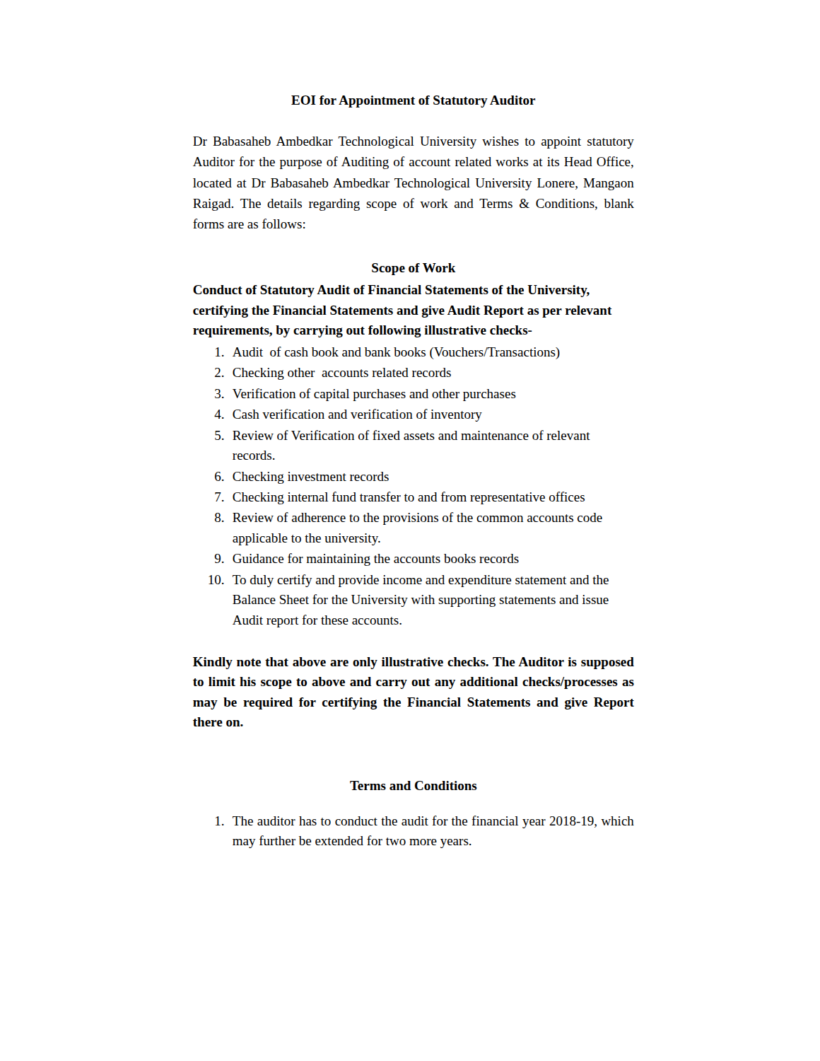EOI for Appointment of Statutory Auditor
Dr Babasaheb Ambedkar Technological University wishes to appoint statutory Auditor for the purpose of Auditing of account related works at its Head Office, located at Dr Babasaheb Ambedkar Technological University Lonere, Mangaon Raigad. The details regarding scope of work and Terms & Conditions, blank forms are as follows:
Scope of Work
Conduct of Statutory Audit of Financial Statements of the University, certifying the Financial Statements and give Audit Report as per relevant requirements, by carrying out following illustrative checks-
Audit of cash book and bank books (Vouchers/Transactions)
Checking other accounts related records
Verification of capital purchases and other purchases
Cash verification and verification of inventory
Review of Verification of fixed assets and maintenance of relevant records.
Checking investment records
Checking internal fund transfer to and from representative offices
Review of adherence to the provisions of the common accounts code applicable to the university.
Guidance for maintaining the accounts books records
To duly certify and provide income and expenditure statement and the Balance Sheet for the University with supporting statements and issue Audit report for these accounts.
Kindly note that above are only illustrative checks. The Auditor is supposed to limit his scope to above and carry out any additional checks/processes as may be required for certifying the Financial Statements and give Report there on.
Terms and Conditions
The auditor has to conduct the audit for the financial year 2018-19, which may further be extended for two more years.